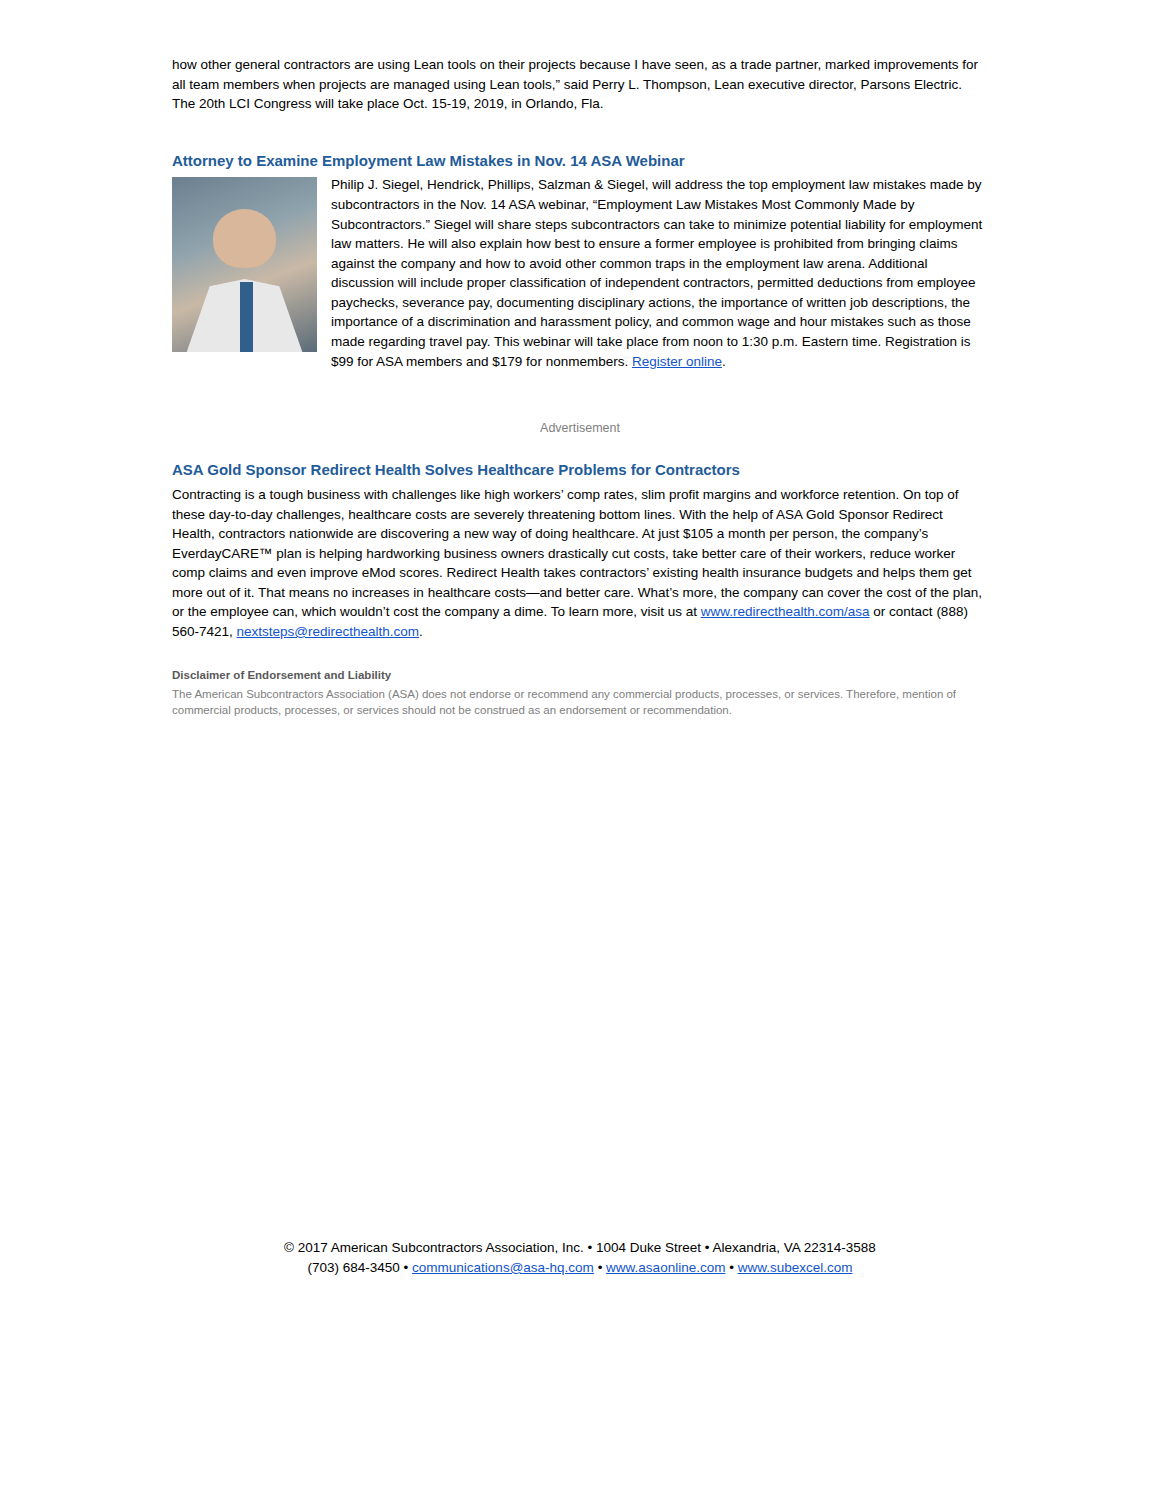how other general contractors are using Lean tools on their projects because I have seen, as a trade partner, marked improvements for all team members when projects are managed using Lean tools,” said Perry L. Thompson, Lean executive director, Parsons Electric. The 20th LCI Congress will take place Oct. 15-19, 2019, in Orlando, Fla.
Attorney to Examine Employment Law Mistakes in Nov. 14 ASA Webinar
Philip J. Siegel, Hendrick, Phillips, Salzman & Siegel, will address the top employment law mistakes made by subcontractors in the Nov. 14 ASA webinar, “Employment Law Mistakes Most Commonly Made by Subcontractors.” Siegel will share steps subcontractors can take to minimize potential liability for employment law matters. He will also explain how best to ensure a former employee is prohibited from bringing claims against the company and how to avoid other common traps in the employment law arena. Additional discussion will include proper classification of independent contractors, permitted deductions from employee paychecks, severance pay, documenting disciplinary actions, the importance of written job descriptions, the importance of a discrimination and harassment policy, and common wage and hour mistakes such as those made regarding travel pay. This webinar will take place from noon to 1:30 p.m. Eastern time. Registration is $99 for ASA members and $179 for nonmembers. Register online.
Advertisement
ASA Gold Sponsor Redirect Health Solves Healthcare Problems for Contractors
Contracting is a tough business with challenges like high workers’ comp rates, slim profit margins and workforce retention. On top of these day-to-day challenges, healthcare costs are severely threatening bottom lines. With the help of ASA Gold Sponsor Redirect Health, contractors nationwide are discovering a new way of doing healthcare. At just $105 a month per person, the company’s EverdayCARE™ plan is helping hardworking business owners drastically cut costs, take better care of their workers, reduce worker comp claims and even improve eMod scores. Redirect Health takes contractors’ existing health insurance budgets and helps them get more out of it. That means no increases in healthcare costs—and better care. What’s more, the company can cover the cost of the plan, or the employee can, which wouldn’t cost the company a dime. To learn more, visit us at www.redirecthealth.com/asa or contact (888) 560-7421, nextsteps@redirecthealth.com.
Disclaimer of Endorsement and Liability The American Subcontractors Association (ASA) does not endorse or recommend any commercial products, processes, or services. Therefore, mention of commercial products, processes, or services should not be construed as an endorsement or recommendation.
© 2017 American Subcontractors Association, Inc. • 1004 Duke Street • Alexandria, VA 22314-3588
(703) 684-3450 • communications@asa-hq.com • www.asaonline.com • www.subexcel.com